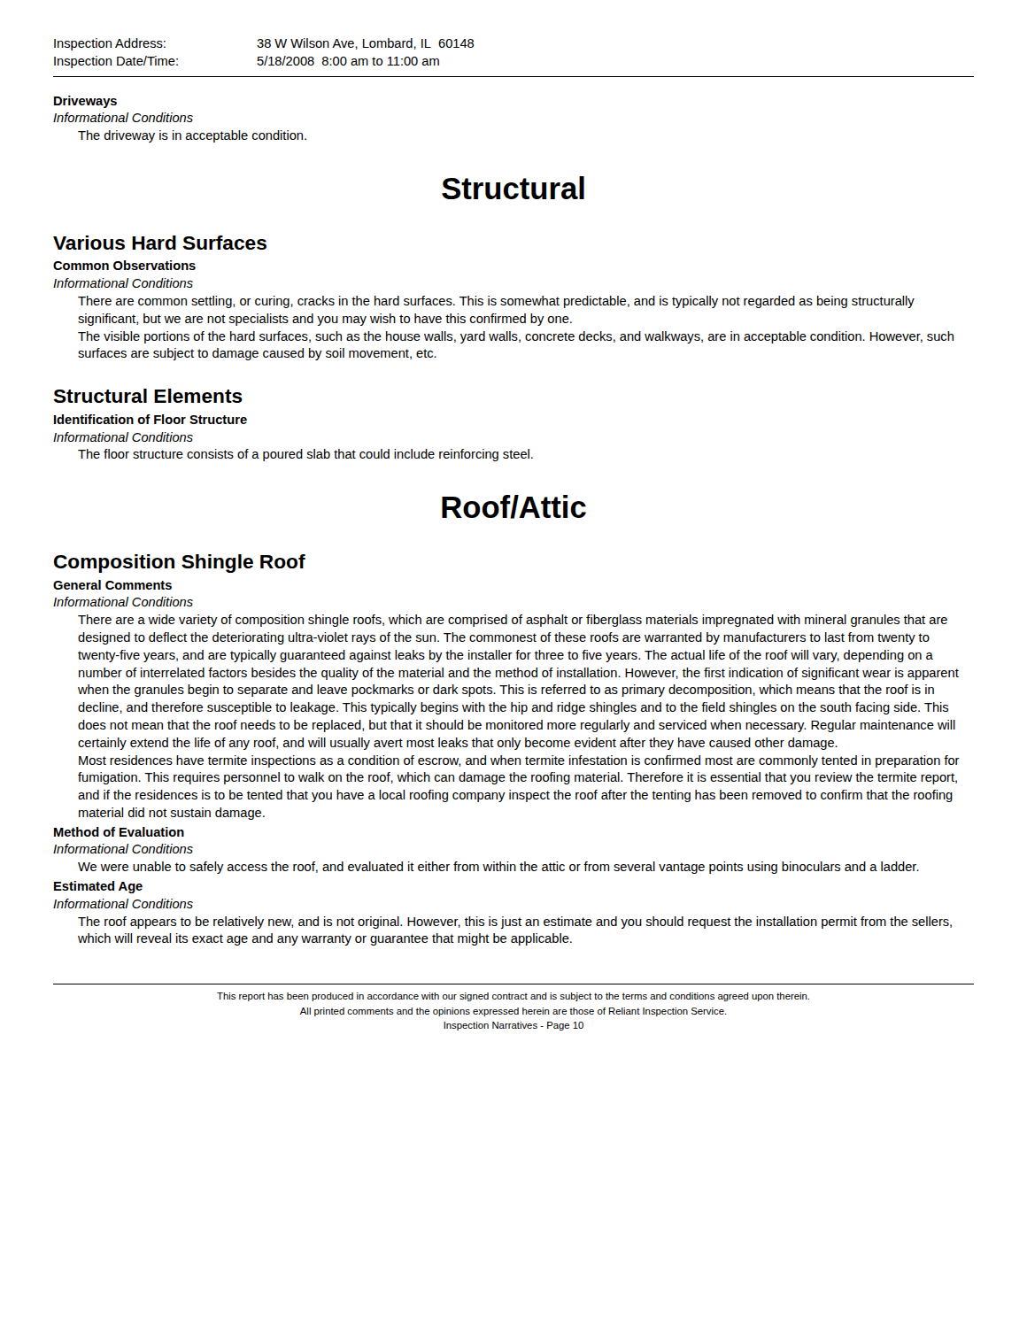| Inspection Address: | 38 W Wilson Ave, Lombard, IL 60148 |
| Inspection Date/Time: | 5/18/2008 8:00 am to 11:00 am |
Driveways
Informational Conditions
The driveway is in acceptable condition.
Structural
Various Hard Surfaces
Common Observations
Informational Conditions
There are common settling, or curing, cracks in the hard surfaces. This is somewhat predictable, and is typically not regarded as being structurally significant, but we are not specialists and you may wish to have this confirmed by one.
The visible portions of the hard surfaces, such as the house walls, yard walls, concrete decks, and walkways, are in acceptable condition. However, such surfaces are subject to damage caused by soil movement, etc.
Structural Elements
Identification of Floor Structure
Informational Conditions
The floor structure consists of a poured slab that could include reinforcing steel.
Roof/Attic
Composition Shingle Roof
General Comments
Informational Conditions
There are a wide variety of composition shingle roofs, which are comprised of asphalt or fiberglass materials impregnated with mineral granules that are designed to deflect the deteriorating ultra-violet rays of the sun. The commonest of these roofs are warranted by manufacturers to last from twenty to twenty-five years, and are typically guaranteed against leaks by the installer for three to five years. The actual life of the roof will vary, depending on a number of interrelated factors besides the quality of the material and the method of installation. However, the first indication of significant wear is apparent when the granules begin to separate and leave pockmarks or dark spots. This is referred to as primary decomposition, which means that the roof is in decline, and therefore susceptible to leakage. This typically begins with the hip and ridge shingles and to the field shingles on the south facing side. This does not mean that the roof needs to be replaced, but that it should be monitored more regularly and serviced when necessary. Regular maintenance will certainly extend the life of any roof, and will usually avert most leaks that only become evident after they have caused other damage.
Most residences have termite inspections as a condition of escrow, and when termite infestation is confirmed most are commonly tented in preparation for fumigation. This requires personnel to walk on the roof, which can damage the roofing material. Therefore it is essential that you review the termite report, and if the residences is to be tented that you have a local roofing company inspect the roof after the tenting has been removed to confirm that the roofing material did not sustain damage.
Method of Evaluation
Informational Conditions
We were unable to safely access the roof, and evaluated it either from within the attic or from several vantage points using binoculars and a ladder.
Estimated Age
Informational Conditions
The roof appears to be relatively new, and is not original. However, this is just an estimate and you should request the installation permit from the sellers, which will reveal its exact age and any warranty or guarantee that might be applicable.
This report has been produced in accordance with our signed contract and is subject to the terms and conditions agreed upon therein.
All printed comments and the opinions expressed herein are those of Reliant Inspection Service.
Inspection Narratives - Page 10